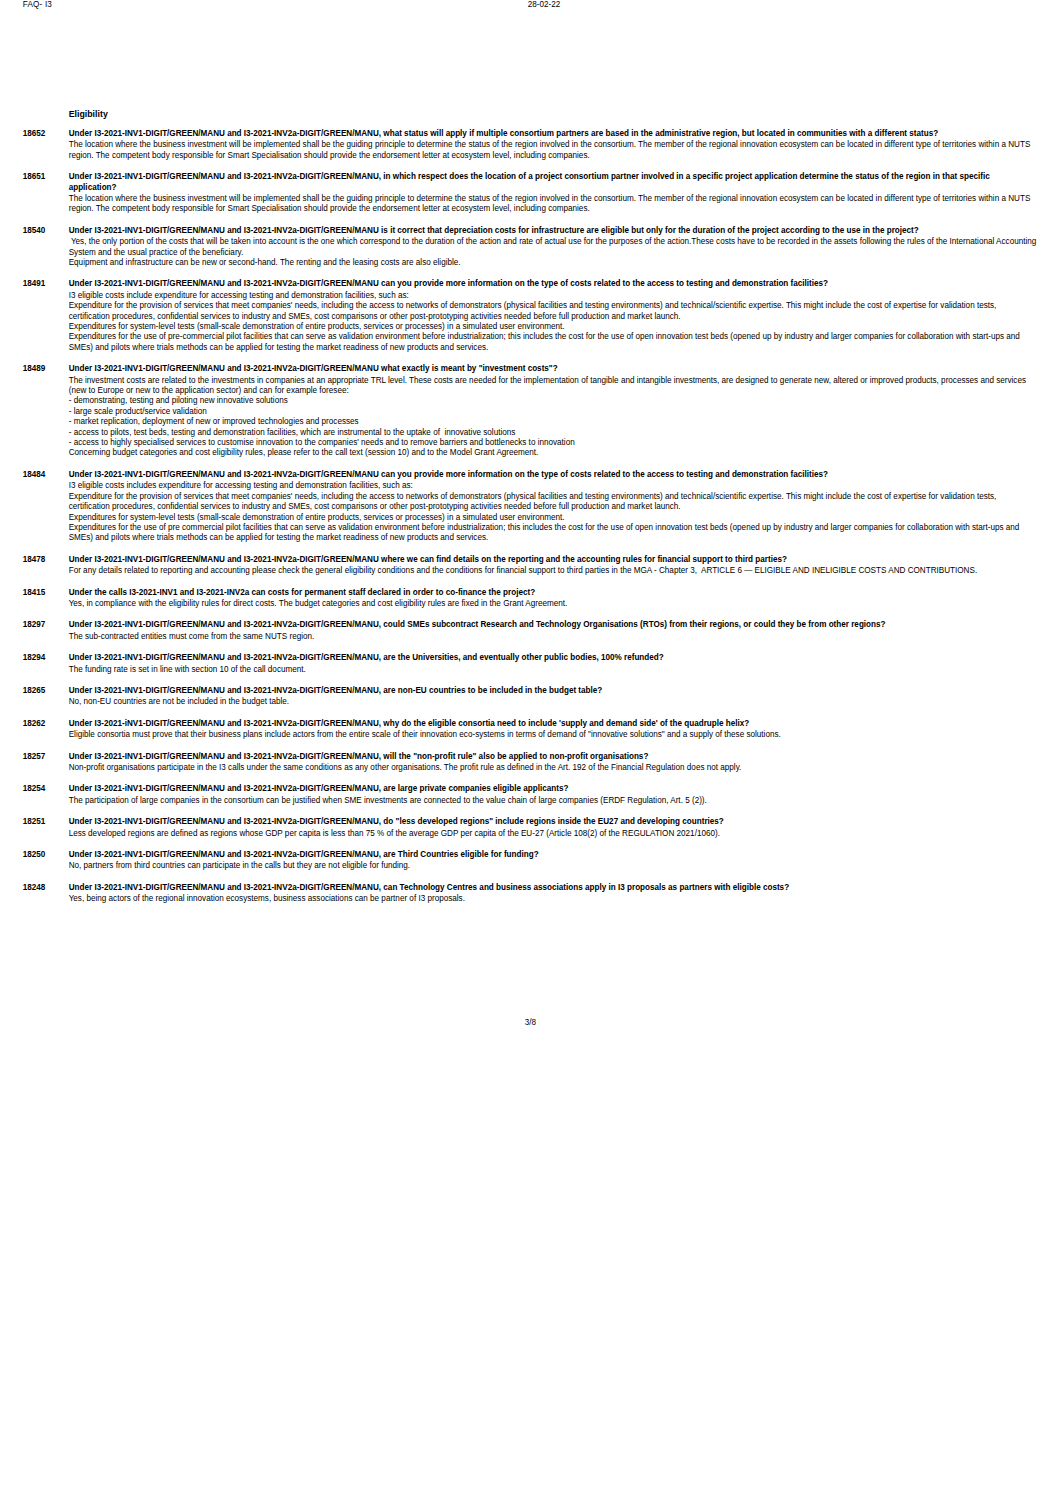FAQ- I3
28-02-22
Eligibility
18652
Under I3-2021-INV1-DIGIT/GREEN/MANU and I3-2021-INV2a-DIGIT/GREEN/MANU, what status will apply if multiple consortium partners are based in the administrative region, but located in communities with a different status?
The location where the business investment will be implemented shall be the guiding principle to determine the status of the region involved in the consortium. The member of the regional innovation ecosystem can be located in different type of territories within a NUTS region. The competent body responsible for Smart Specialisation should provide the endorsement letter at ecosystem level, including companies.
18651
Under I3-2021-INV1-DIGIT/GREEN/MANU and I3-2021-INV2a-DIGIT/GREEN/MANU, in which respect does the location of a project consortium partner involved in a specific project application determine the status of the region in that specific application?
The location where the business investment will be implemented shall be the guiding principle to determine the status of the region involved in the consortium. The member of the regional innovation ecosystem can be located in different type of territories within a NUTS region. The competent body responsible for Smart Specialisation should provide the endorsement letter at ecosystem level, including companies.
18540
Under I3-2021-INV1-DIGIT/GREEN/MANU and I3-2021-INV2a-DIGIT/GREEN/MANU is it correct that depreciation costs for infrastructure are eligible but only for the duration of the project according to the use in the project?
Yes, the only portion of the costs that will be taken into account is the one which correspond to the duration of the action and rate of actual use for the purposes of the action.These costs have to be recorded in the assets following the rules of the International Accounting System and the usual practice of the beneficiary.
Equipment and infrastructure can be new or second-hand. The renting and the leasing costs are also eligible.
18491
Under I3-2021-INV1-DIGIT/GREEN/MANU and I3-2021-INV2a-DIGIT/GREEN/MANU can you provide more information on the type of costs related to the access to testing and demonstration facilities?
I3 eligible costs include expenditure for accessing testing and demonstration facilities, such as:
Expenditure for the provision of services that meet companies' needs, including the access to networks of demonstrators (physical facilities and testing environments) and technical/scientific expertise. This might include the cost of expertise for validation tests, certification procedures, confidential services to industry and SMEs, cost comparisons or other post-prototyping activities needed before full production and market launch.
Expenditures for system-level tests (small-scale demonstration of entire products, services or processes) in a simulated user environment.
Expenditures for the use of pre-commercial pilot facilities that can serve as validation environment before industrialization; this includes the cost for the use of open innovation test beds (opened up by industry and larger companies for collaboration with start-ups and SMEs) and pilots where trials methods can be applied for testing the market readiness of new products and services.
18489
Under I3-2021-INV1-DIGIT/GREEN/MANU and I3-2021-INV2a-DIGIT/GREEN/MANU what exactly is meant by "investment costs"?
The investment costs are related to the investments in companies at an appropriate TRL level. These costs are needed for the implementation of tangible and intangible investments, are designed to generate new, altered or improved products, processes and services (new to Europe or new to the application sector) and can for example foresee:
- demonstrating, testing and piloting new innovative solutions
- large scale product/service validation
- market replication, deployment of new or improved technologies and processes
- access to pilots, test beds, testing and demonstration facilities, which are instrumental to the uptake of innovative solutions
- access to highly specialised services to customise innovation to the companies' needs and to remove barriers and bottlenecks to innovation
Concerning budget categories and cost eligibility rules, please refer to the call text (session 10) and to the Model Grant Agreement.
18484
Under I3-2021-INV1-DIGIT/GREEN/MANU and I3-2021-INV2a-DIGIT/GREEN/MANU can you provide more information on the type of costs related to the access to testing and demonstration facilities?
I3 eligible costs includes expenditure for accessing testing and demonstration facilities, such as:
Expenditure for the provision of services that meet companies' needs, including the access to networks of demonstrators (physical facilities and testing environments) and technical/scientific expertise. This might include the cost of expertise for validation tests, certification procedures, confidential services to industry and SMEs, cost comparisons or other post-prototyping activities needed before full production and market launch.
Expenditures for system-level tests (small-scale demonstration of entire products, services or processes) in a simulated user environment.
Expenditures for the use of pre commercial pilot facilities that can serve as validation environment before industrialization; this includes the cost for the use of open innovation test beds (opened up by industry and larger companies for collaboration with start-ups and SMEs) and pilots where trials methods can be applied for testing the market readiness of new products and services.
18478
Under I3-2021-INV1-DIGIT/GREEN/MANU and I3-2021-INV2a-DIGIT/GREEN/MANU where we can find details on the reporting and the accounting rules for financial support to third parties?
For any details related to reporting and accounting please check the general eligibility conditions and the conditions for financial support to third parties in the MGA - Chapter 3, ARTICLE 6 — ELIGIBLE AND INELIGIBLE COSTS AND CONTRIBUTIONS.
18415
Under the calls I3-2021-INV1 and I3-2021-INV2a can costs for permanent staff declared in order to co-finance the project?
Yes, in compliance with the eligibility rules for direct costs. The budget categories and cost eligibility rules are fixed in the Grant Agreement.
18297
Under I3-2021-INV1-DIGIT/GREEN/MANU and I3-2021-INV2a-DIGIT/GREEN/MANU, could SMEs subcontract Research and Technology Organisations (RTOs) from their regions, or could they be from other regions?
The sub-contracted entities must come from the same NUTS region.
18294
Under I3-2021-INV1-DIGIT/GREEN/MANU and I3-2021-INV2a-DIGIT/GREEN/MANU, are the Universities, and eventually other public bodies, 100% refunded?
The funding rate is set in line with section 10 of the call document.
18265
Under I3-2021-INV1-DIGIT/GREEN/MANU and I3-2021-INV2a-DIGIT/GREEN/MANU, are non-EU countries to be included in the budget table?
No, non-EU countries are not be included in the budget table.
18262
Under I3-2021-iNV1-DIGIT/GREEN/MANU and I3-2021-INV2a-DIGIT/GREEN/MANU, why do the eligible consortia need to include 'supply and demand side' of the quadruple helix?
Eligible consortia must prove that their business plans include actors from the entire scale of their innovation eco-systems in terms of demand of "innovative solutions" and a supply of these solutions.
18257
Under I3-2021-INV1-DIGIT/GREEN/MANU and I3-2021-INV2a-DIGIT/GREEN/MANU, will the "non-profit rule" also be applied to non-profit organisations?
Non-profit organisations participate in the I3 calls under the same conditions as any other organisations. The profit rule as defined in the Art. 192 of the Financial Regulation does not apply.
18254
Under I3-2021-iNV1-DIGIT/GREEN/MANU and I3-2021-INV2a-DIGIT/GREEN/MANU, are large private companies eligible applicants?
The participation of large companies in the consortium can be justified when SME investments are connected to the value chain of large companies (ERDF Regulation, Art. 5 (2)).
18251
Under I3-2021-INV1-DIGIT/GREEN/MANU and I3-2021-INV2a-DIGIT/GREEN/MANU, do "less developed regions" include regions inside the EU27 and developing countries?
Less developed regions are defined as regions whose GDP per capita is less than 75 % of the average GDP per capita of the EU-27 (Article 108(2) of the REGULATION 2021/1060).
18250
Under I3-2021-INV1-DIGIT/GREEN/MANU and I3-2021-INV2a-DIGIT/GREEN/MANU, are Third Countries eligible for funding?
No, partners from third countries can participate in the calls but they are not eligible for funding.
18248
Under I3-2021-INV1-DIGIT/GREEN/MANU and I3-2021-INV2a-DIGIT/GREEN/MANU, can Technology Centres and business associations apply in I3 proposals as partners with eligible costs?
Yes, being actors of the regional innovation ecosystems, business associations can be partner of I3 proposals.
3/8